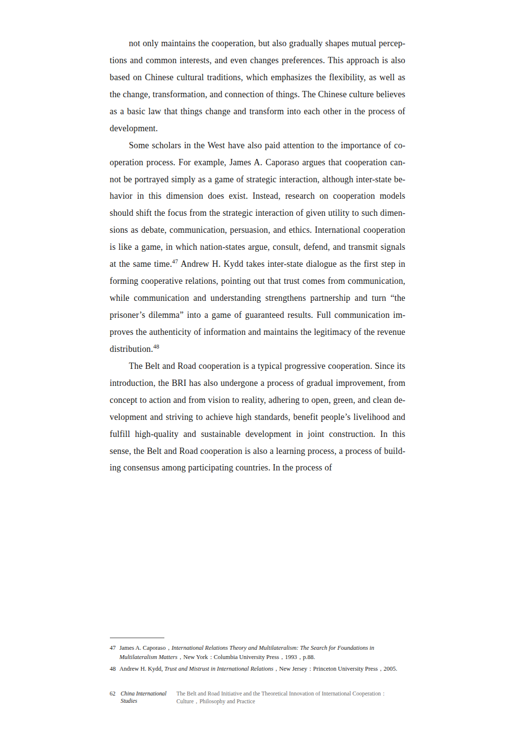not only maintains the cooperation, but also gradually shapes mutual perceptions and common interests, and even changes preferences. This approach is also based on Chinese cultural traditions, which emphasizes the flexibility, as well as the change, transformation, and connection of things. The Chinese culture believes as a basic law that things change and transform into each other in the process of development.
Some scholars in the West have also paid attention to the importance of cooperation process. For example, James A. Caporaso argues that cooperation cannot be portrayed simply as a game of strategic interaction, although inter-state behavior in this dimension does exist. Instead, research on cooperation models should shift the focus from the strategic interaction of given utility to such dimensions as debate, communication, persuasion, and ethics. International cooperation is like a game, in which nation-states argue, consult, defend, and transmit signals at the same time.47 Andrew H. Kydd takes inter-state dialogue as the first step in forming cooperative relations, pointing out that trust comes from communication, while communication and understanding strengthens partnership and turn “the prisoner’s dilemma” into a game of guaranteed results. Full communication improves the authenticity of information and maintains the legitimacy of the revenue distribution.48
The Belt and Road cooperation is a typical progressive cooperation. Since its introduction, the BRI has also undergone a process of gradual improvement, from concept to action and from vision to reality, adhering to open, green, and clean development and striving to achieve high standards, benefit people’s livelihood and fulfill high-quality and sustainable development in joint construction. In this sense, the Belt and Road cooperation is also a learning process, a process of building consensus among participating countries. In the process of
47 James A. Caporaso，International Relations Theory and Multilateralism: The Search for Foundations in Multilateralism Matters，New York：Columbia University Press，1993，p.88.
48 Andrew H. Kydd, Trust and Mistrust in International Relations，New Jersey：Princeton University Press，2005.
62 China International Studies The Belt and Road Initiative and the Theoretical Innovation of International Cooperation：Culture，Philosophy and Practice